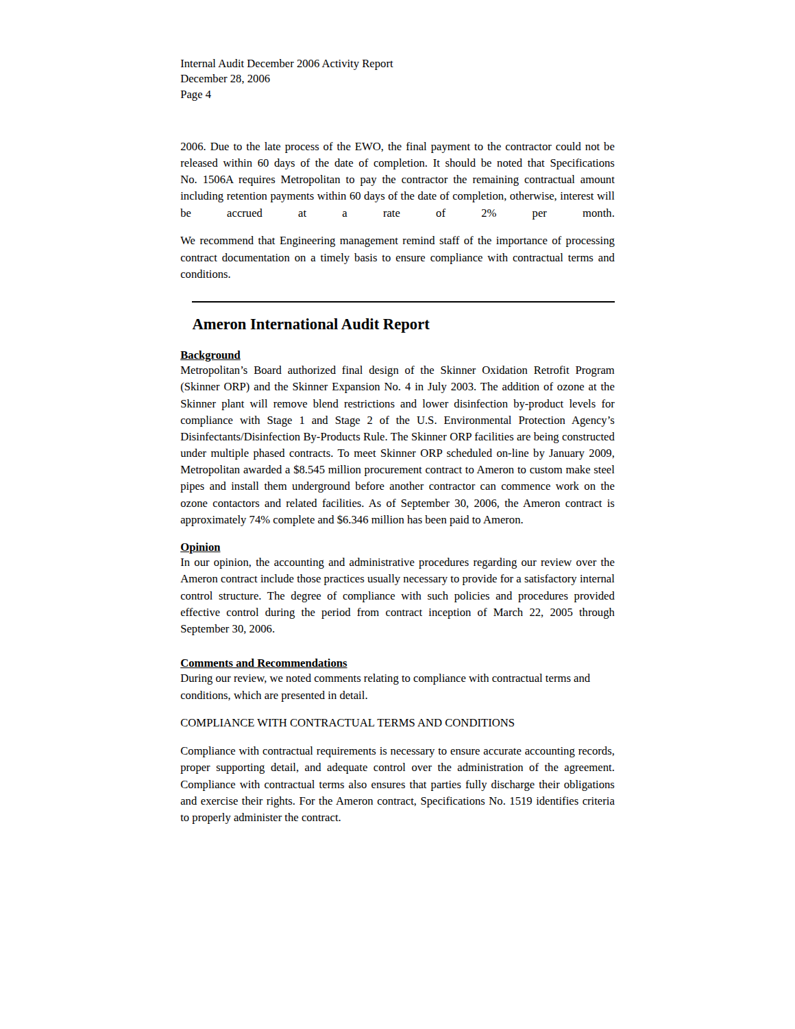Internal Audit December 2006 Activity Report
December 28, 2006
Page 4
2006. Due to the late process of the EWO, the final payment to the contractor could not be released within 60 days of the date of completion. It should be noted that Specifications No. 1506A requires Metropolitan to pay the contractor the remaining contractual amount including retention payments within 60 days of the date of completion, otherwise, interest will be accrued at a rate of 2% per month.
We recommend that Engineering management remind staff of the importance of processing contract documentation on a timely basis to ensure compliance with contractual terms and conditions.
Ameron International Audit Report
Background
Metropolitan’s Board authorized final design of the Skinner Oxidation Retrofit Program (Skinner ORP) and the Skinner Expansion No. 4 in July 2003. The addition of ozone at the Skinner plant will remove blend restrictions and lower disinfection by-product levels for compliance with Stage 1 and Stage 2 of the U.S. Environmental Protection Agency’s Disinfectants/Disinfection By-Products Rule. The Skinner ORP facilities are being constructed under multiple phased contracts. To meet Skinner ORP scheduled on-line by January 2009, Metropolitan awarded a $8.545 million procurement contract to Ameron to custom make steel pipes and install them underground before another contractor can commence work on the ozone contactors and related facilities. As of September 30, 2006, the Ameron contract is approximately 74% complete and $6.346 million has been paid to Ameron.
Opinion
In our opinion, the accounting and administrative procedures regarding our review over the Ameron contract include those practices usually necessary to provide for a satisfactory internal control structure. The degree of compliance with such policies and procedures provided effective control during the period from contract inception of March 22, 2005 through September 30, 2006.
Comments and Recommendations
During our review, we noted comments relating to compliance with contractual terms and conditions, which are presented in detail.
COMPLIANCE WITH CONTRACTUAL TERMS AND CONDITIONS
Compliance with contractual requirements is necessary to ensure accurate accounting records, proper supporting detail, and adequate control over the administration of the agreement. Compliance with contractual terms also ensures that parties fully discharge their obligations and exercise their rights. For the Ameron contract, Specifications No. 1519 identifies criteria to properly administer the contract.